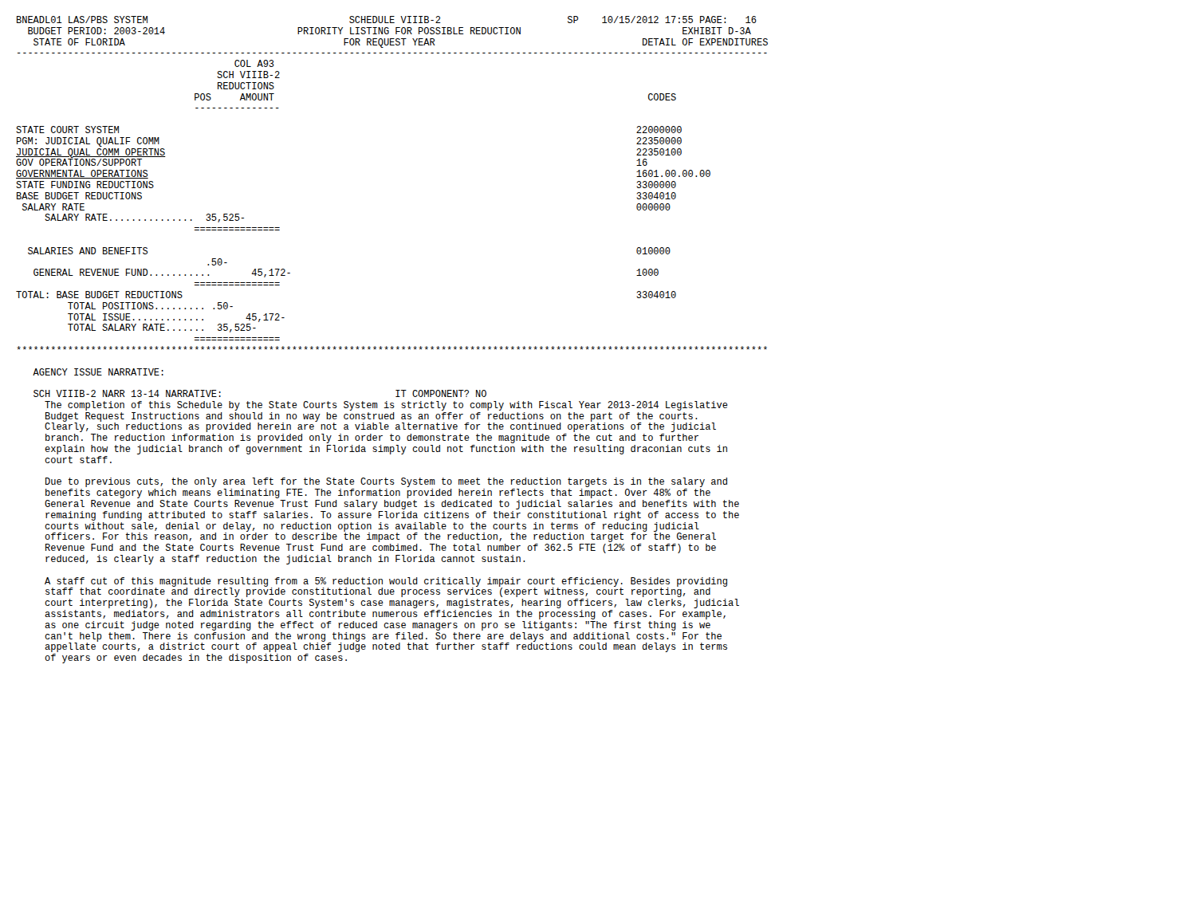BNEADL01 LAS/PBS SYSTEM                                   SCHEDULE VIIIB-2                      SP    10/15/2012 17:55 PAGE:   16
  BUDGET PERIOD: 2003-2014                       PRIORITY LISTING FOR POSSIBLE REDUCTION                            EXHIBIT D-3A
   STATE OF FLORIDA                                      FOR REQUEST YEAR                                    DETAIL OF EXPENDITURES
-----------------------------------------------------------------------------------------------------------------------------------
                                      COL A93
                                   SCH VIIIB-2
                                   REDUCTIONS
                               POS     AMOUNT                                                                 CODES
                               ---------------

STATE COURT SYSTEM                                                                                          22000000
PGM: JUDICIAL QUALIF COMM                                                                                   22350000
JUDICIAL QUAL COMM OPERTNS                                                                                  22350100
GOV OPERATIONS/SUPPORT                                                                                      16
GOVERNMENTAL OPERATIONS                                                                                     1601.00.00.00
STATE FUNDING REDUCTIONS                                                                                    3300000
BASE BUDGET REDUCTIONS                                                                                      3304010
 SALARY RATE                                                                                                000000
     SALARY RATE...............  35,525-
                               ===============

  SALARIES AND BENEFITS                                                                                     010000
                                 .50-
   GENERAL REVENUE FUND...........       45,172-                                                            1000
                               ===============
TOTAL: BASE BUDGET REDUCTIONS                                                                               3304010
         TOTAL POSITIONS......... .50-
         TOTAL ISSUE.............       45,172-
         TOTAL SALARY RATE.......  35,525-
                               ===============
***********************************************************************************************************************************

   AGENCY ISSUE NARRATIVE:

   SCH VIIIB-2 NARR 13-14 NARRATIVE:                              IT COMPONENT? NO
     The completion of this Schedule by the State Courts System is strictly to comply with Fiscal Year 2013-2014 Legislative
     Budget Request Instructions and should in no way be construed as an offer of reductions on the part of the courts.
     Clearly, such reductions as provided herein are not a viable alternative for the continued operations of the judicial
     branch. The reduction information is provided only in order to demonstrate the magnitude of the cut and to further
     explain how the judicial branch of government in Florida simply could not function with the resulting draconian cuts in
     court staff.

     Due to previous cuts, the only area left for the State Courts System to meet the reduction targets is in the salary and
     benefits category which means eliminating FTE. The information provided herein reflects that impact. Over 48% of the
     General Revenue and State Courts Revenue Trust Fund salary budget is dedicated to judicial salaries and benefits with the
     remaining funding attributed to staff salaries. To assure Florida citizens of their constitutional right of access to the
     courts without sale, denial or delay, no reduction option is available to the courts in terms of reducing judicial
     officers. For this reason, and in order to describe the impact of the reduction, the reduction target for the General
     Revenue Fund and the State Courts Revenue Trust Fund are combimed. The total number of 362.5 FTE (12% of staff) to be
     reduced, is clearly a staff reduction the judicial branch in Florida cannot sustain.

     A staff cut of this magnitude resulting from a 5% reduction would critically impair court efficiency. Besides providing
     staff that coordinate and directly provide constitutional due process services (expert witness, court reporting, and
     court interpreting), the Florida State Courts System's case managers, magistrates, hearing officers, law clerks, judicial
     assistants, mediators, and administrators all contribute numerous efficiencies in the processing of cases. For example,
     as one circuit judge noted regarding the effect of reduced case managers on pro se litigants: "The first thing is we
     can't help them. There is confusion and the wrong things are filed. So there are delays and additional costs." For the
     appellate courts, a district court of appeal chief judge noted that further staff reductions could mean delays in terms
     of years or even decades in the disposition of cases.